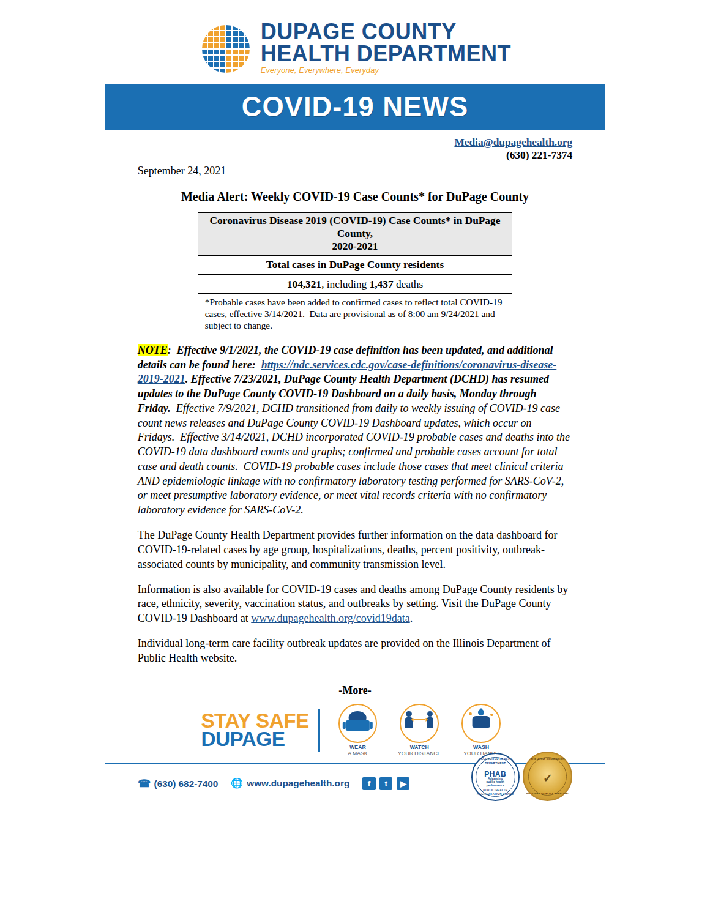DUPAGE COUNTY HEALTH DEPARTMENT Everyone, Everywhere, Everyday
COVID-19 NEWS
Media@dupagehealth.org
(630) 221-7374
September 24, 2021
Media Alert: Weekly COVID-19 Case Counts* for DuPage County
| Coronavirus Disease 2019 (COVID-19) Case Counts* in DuPage County, 2020-2021 |
| Total cases in DuPage County residents |
| 104,321 , including 1,437 deaths |
*Probable cases have been added to confirmed cases to reflect total COVID-19 cases, effective 3/14/2021. Data are provisional as of 8:00 am 9/24/2021 and subject to change.
NOTE: Effective 9/1/2021, the COVID-19 case definition has been updated, and additional details can be found here: https://ndc.services.cdc.gov/case-definitions/coronavirus-disease-2019-2021. Effective 7/23/2021, DuPage County Health Department (DCHD) has resumed updates to the DuPage County COVID-19 Dashboard on a daily basis, Monday through Friday. Effective 7/9/2021, DCHD transitioned from daily to weekly issuing of COVID-19 case count news releases and DuPage County COVID-19 Dashboard updates, which occur on Fridays. Effective 3/14/2021, DCHD incorporated COVID-19 probable cases and deaths into the COVID-19 data dashboard counts and graphs; confirmed and probable cases account for total case and death counts. COVID-19 probable cases include those cases that meet clinical criteria AND epidemiologic linkage with no confirmatory laboratory testing performed for SARS-CoV-2, or meet presumptive laboratory evidence, or meet vital records criteria with no confirmatory laboratory evidence for SARS-CoV-2.
The DuPage County Health Department provides further information on the data dashboard for COVID-19-related cases by age group, hospitalizations, deaths, percent positivity, outbreak-associated counts by municipality, and community transmission level.
Information is also available for COVID-19 cases and deaths among DuPage County residents by race, ethnicity, severity, vaccination status, and outbreaks by setting. Visit the DuPage County COVID-19 Dashboard at www.dupagehealth.org/covid19data.
Individual long-term care facility outbreak updates are provided on the Illinois Department of Public Health website.
-More-
STAY SAFE DUPAGE
WEAR
A MASK
WATCH
YOUR DISTANCE
WASH
YOUR HANDS
(630) 682-7400 www.dupagehealth.org ft▶
ACCREDITED HEALTH DEPARTMENT
PHAB
Advancing
public health
performance
PUBLIC HEALTH ACCREDITATION BOARD
THE JOINT COMMISSION
✓
NATIONAL QUALITY APPROVAL